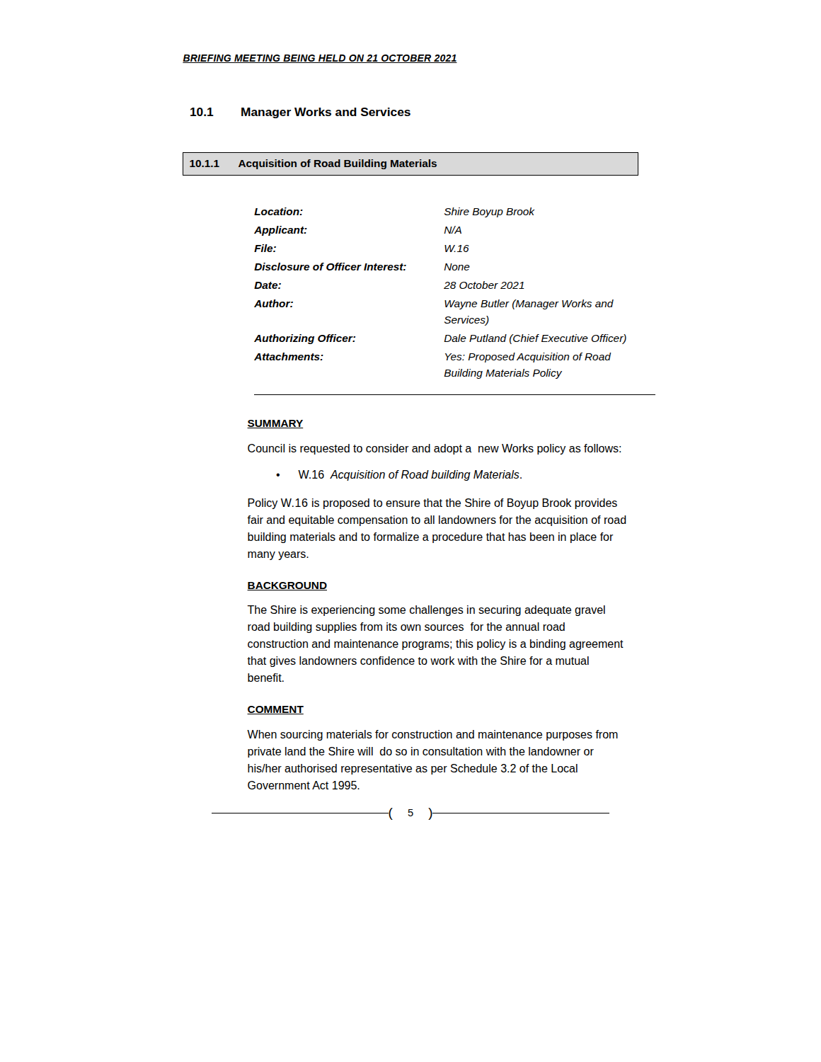BRIEFING MEETING BEING HELD ON 21 OCTOBER 2021
10.1 Manager Works and Services
10.1.1 Acquisition of Road Building Materials
| Location: | Shire Boyup Brook |
| Applicant: | N/A |
| File: | W.16 |
| Disclosure of Officer Interest: | None |
| Date: | 28 October 2021 |
| Author: | Wayne Butler (Manager Works and Services) |
| Authorizing Officer: | Dale Putland (Chief Executive Officer) |
| Attachments: | Yes: Proposed Acquisition of Road Building Materials Policy |
SUMMARY
Council is requested to consider and adopt a new Works policy as follows:
W.16 Acquisition of Road building Materials.
Policy W.16 is proposed to ensure that the Shire of Boyup Brook provides fair and equitable compensation to all landowners for the acquisition of road building materials and to formalize a procedure that has been in place for many years.
BACKGROUND
The Shire is experiencing some challenges in securing adequate gravel road building supplies from its own sources for the annual road construction and maintenance programs; this policy is a binding agreement that gives landowners confidence to work with the Shire for a mutual benefit.
COMMENT
When sourcing materials for construction and maintenance purposes from private land the Shire will do so in consultation with the landowner or his/her authorised representative as per Schedule 3.2 of the Local Government Act 1995.
( 5 )